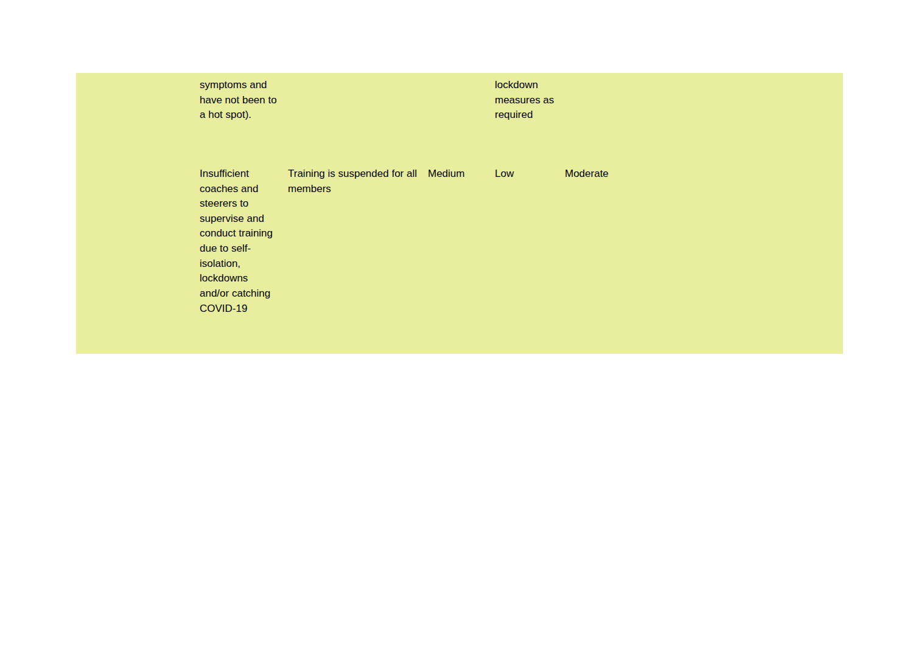| | | symptoms and have not been to a hot spot). | | | lockdown measures as required | | | |
| | | Insufficient coaches and steerers to supervise and conduct training due to self-isolation, lockdowns and/or catching COVID-19 | Training is suspended for all members | Medium | Low | Moderate | | |